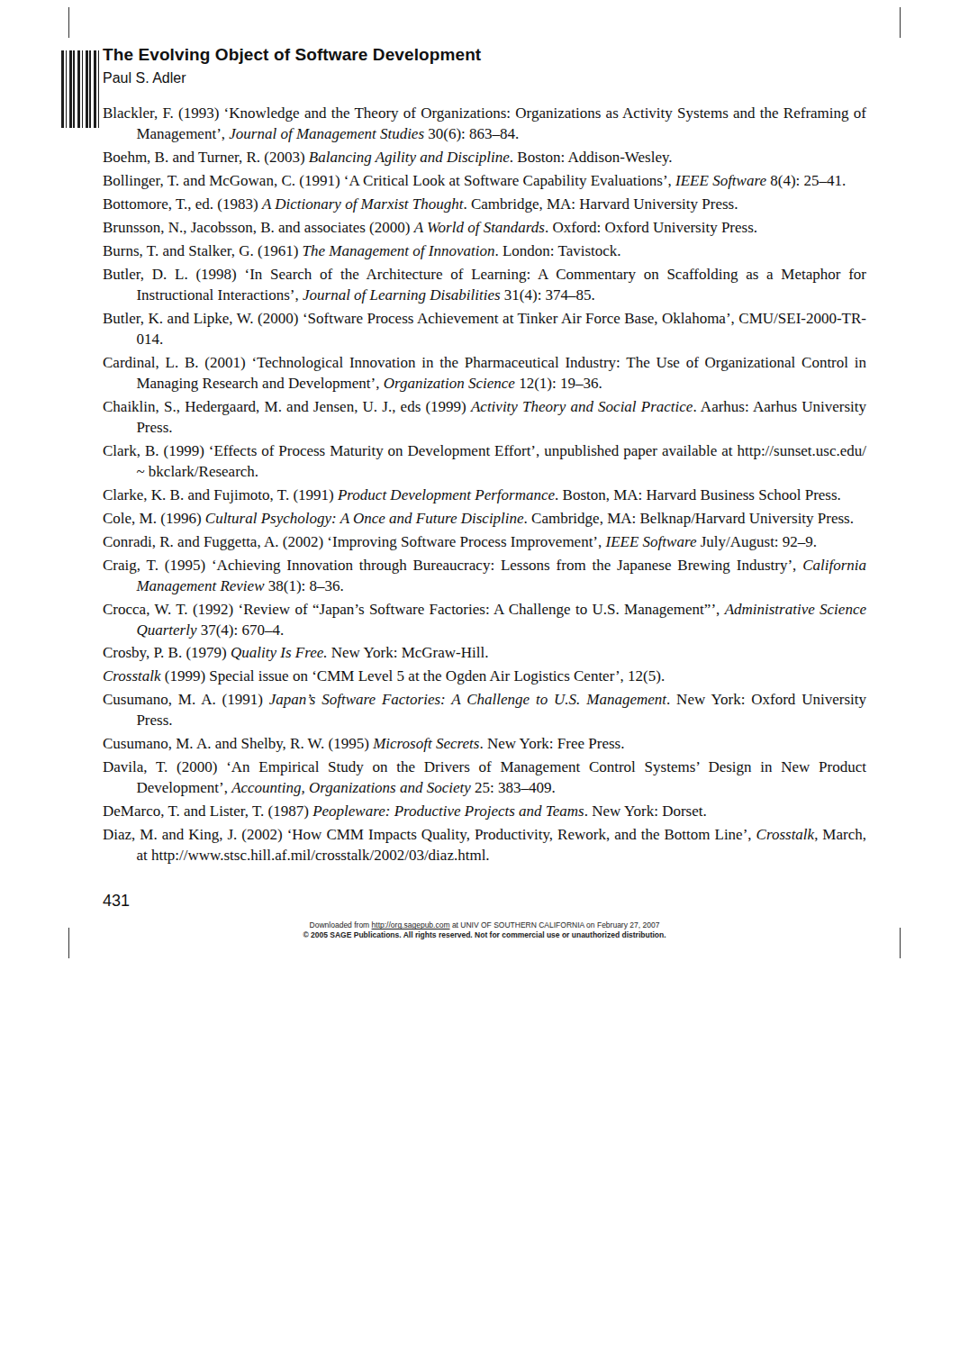The Evolving Object of Software Development
Paul S. Adler
Blackler, F. (1993) ‘Knowledge and the Theory of Organizations: Organizations as Activity Systems and the Reframing of Management’, Journal of Management Studies 30(6): 863–84.
Boehm, B. and Turner, R. (2003) Balancing Agility and Discipline. Boston: Addison-Wesley.
Bollinger, T. and McGowan, C. (1991) ‘A Critical Look at Software Capability Evaluations’, IEEE Software 8(4): 25–41.
Bottomore, T., ed. (1983) A Dictionary of Marxist Thought. Cambridge, MA: Harvard University Press.
Brunsson, N., Jacobsson, B. and associates (2000) A World of Standards. Oxford: Oxford University Press.
Burns, T. and Stalker, G. (1961) The Management of Innovation. London: Tavistock.
Butler, D. L. (1998) ‘In Search of the Architecture of Learning: A Commentary on Scaffolding as a Metaphor for Instructional Interactions’, Journal of Learning Disabilities 31(4): 374–85.
Butler, K. and Lipke, W. (2000) ‘Software Process Achievement at Tinker Air Force Base, Oklahoma’, CMU/SEI-2000-TR-014.
Cardinal, L. B. (2001) ‘Technological Innovation in the Pharmaceutical Industry: The Use of Organizational Control in Managing Research and Development’, Organization Science 12(1): 19–36.
Chaiklin, S., Hedergaard, M. and Jensen, U. J., eds (1999) Activity Theory and Social Practice. Aarhus: Aarhus University Press.
Clark, B. (1999) ‘Effects of Process Maturity on Development Effort’, unpublished paper available at http://sunset.usc.edu/ ~ bkclark/Research.
Clarke, K. B. and Fujimoto, T. (1991) Product Development Performance. Boston, MA: Harvard Business School Press.
Cole, M. (1996) Cultural Psychology: A Once and Future Discipline. Cambridge, MA: Belknap/Harvard University Press.
Conradi, R. and Fuggetta, A. (2002) ‘Improving Software Process Improvement’, IEEE Software July/August: 92–9.
Craig, T. (1995) ‘Achieving Innovation through Bureaucracy: Lessons from the Japanese Brewing Industry’, California Management Review 38(1): 8–36.
Crocca, W. T. (1992) ‘Review of “Japan’s Software Factories: A Challenge to U.S. Management”’, Administrative Science Quarterly 37(4): 670–4.
Crosby, P. B. (1979) Quality Is Free. New York: McGraw-Hill.
Crosstalk (1999) Special issue on ‘CMM Level 5 at the Ogden Air Logistics Center’, 12(5).
Cusumano, M. A. (1991) Japan’s Software Factories: A Challenge to U.S. Management. New York: Oxford University Press.
Cusumano, M. A. and Shelby, R. W. (1995) Microsoft Secrets. New York: Free Press.
Davila, T. (2000) ‘An Empirical Study on the Drivers of Management Control Systems’ Design in New Product Development’, Accounting, Organizations and Society 25: 383–409.
DeMarco, T. and Lister, T. (1987) Peopleware: Productive Projects and Teams. New York: Dorset.
Diaz, M. and King, J. (2002) ‘How CMM Impacts Quality, Productivity, Rework, and the Bottom Line’, Crosstalk, March, at http://www.stsc.hill.af.mil/crosstalk/2002/03/diaz.html.
431
Downloaded from http://org.sagepub.com at UNIV OF SOUTHERN CALIFORNIA on February 27, 2007
© 2005 SAGE Publications. All rights reserved. Not for commercial use or unauthorized distribution.